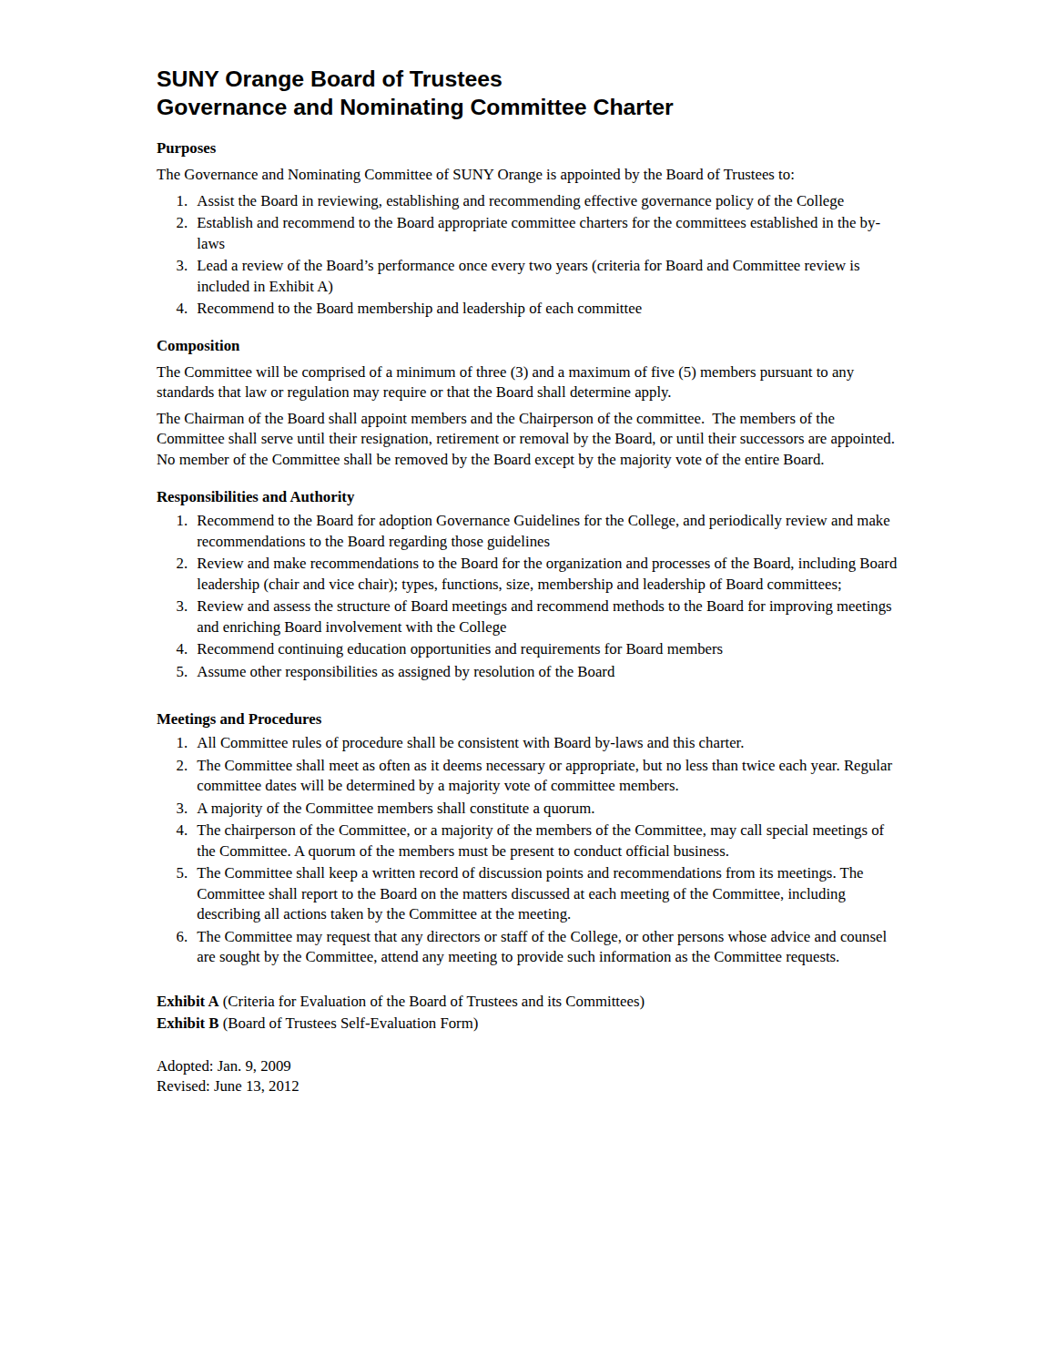SUNY Orange Board of TrusteesGovernance and Nominating Committee Charter
Purposes
The Governance and Nominating Committee of SUNY Orange is appointed by the Board of Trustees to:
Assist the Board in reviewing, establishing and recommending effective governance policy of the College
Establish and recommend to the Board appropriate committee charters for the committees established in the by-laws
Lead a review of the Board’s performance once every two years (criteria for Board and Committee review is included in Exhibit A)
Recommend to the Board membership and leadership of each committee
Composition
The Committee will be comprised of a minimum of three (3) and a maximum of five (5) members pursuant to any standards that law or regulation may require or that the Board shall determine apply.
The Chairman of the Board shall appoint members and the Chairperson of the committee. The members of the Committee shall serve until their resignation, retirement or removal by the Board, or until their successors are appointed. No member of the Committee shall be removed by the Board except by the majority vote of the entire Board.
Responsibilities and Authority
Recommend to the Board for adoption Governance Guidelines for the College, and periodically review and make recommendations to the Board regarding those guidelines
Review and make recommendations to the Board for the organization and processes of the Board, including Board leadership (chair and vice chair); types, functions, size, membership and leadership of Board committees;
Review and assess the structure of Board meetings and recommend methods to the Board for improving meetings and enriching Board involvement with the College
Recommend continuing education opportunities and requirements for Board members
Assume other responsibilities as assigned by resolution of the Board
Meetings and Procedures
All Committee rules of procedure shall be consistent with Board by-laws and this charter.
The Committee shall meet as often as it deems necessary or appropriate, but no less than twice each year. Regular committee dates will be determined by a majority vote of committee members.
A majority of the Committee members shall constitute a quorum.
The chairperson of the Committee, or a majority of the members of the Committee, may call special meetings of the Committee. A quorum of the members must be present to conduct official business.
The Committee shall keep a written record of discussion points and recommendations from its meetings. The Committee shall report to the Board on the matters discussed at each meeting of the Committee, including describing all actions taken by the Committee at the meeting.
The Committee may request that any directors or staff of the College, or other persons whose advice and counsel are sought by the Committee, attend any meeting to provide such information as the Committee requests.
Exhibit A (Criteria for Evaluation of the Board of Trustees and its Committees)
Exhibit B (Board of Trustees Self-Evaluation Form)
Adopted: Jan. 9, 2009
Revised: June 13, 2012